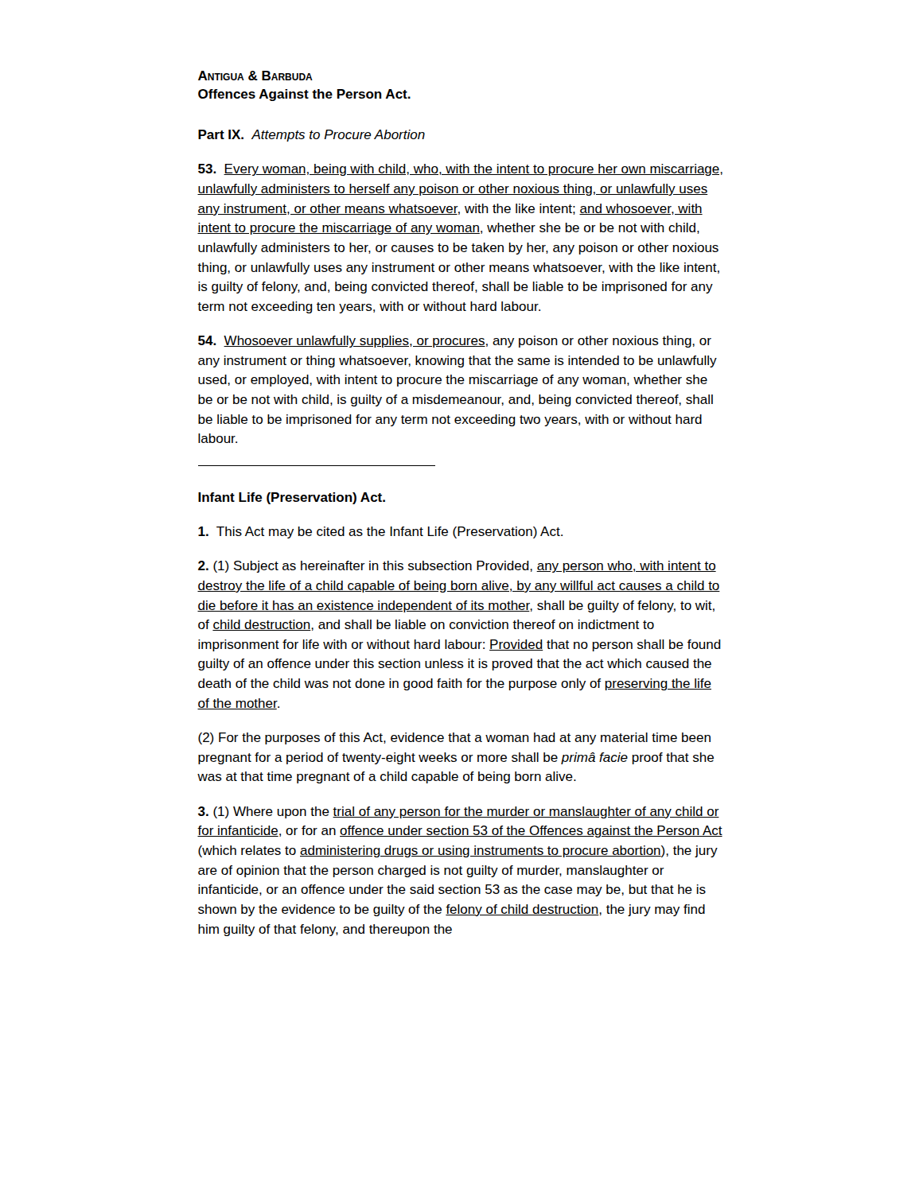Antigua & Barbuda
Offences Against the Person Act.
Part IX. Attempts to Procure Abortion
53. Every woman, being with child, who, with the intent to procure her own miscarriage, unlawfully administers to herself any poison or other noxious thing, or unlawfully uses any instrument, or other means whatsoever, with the like intent; and whosoever, with intent to procure the miscarriage of any woman, whether she be or be not with child, unlawfully administers to her, or causes to be taken by her, any poison or other noxious thing, or unlawfully uses any instrument or other means whatsoever, with the like intent, is guilty of felony, and, being convicted thereof, shall be liable to be imprisoned for any term not exceeding ten years, with or without hard labour.
54. Whosoever unlawfully supplies, or procures, any poison or other noxious thing, or any instrument or thing whatsoever, knowing that the same is intended to be unlawfully used, or employed, with intent to procure the miscarriage of any woman, whether she be or be not with child, is guilty of a misdemeanour, and, being convicted thereof, shall be liable to be imprisoned for any term not exceeding two years, with or without hard labour.
Infant Life (Preservation) Act.
1. This Act may be cited as the Infant Life (Preservation) Act.
2. (1) Subject as hereinafter in this subsection Provided, any person who, with intent to destroy the life of a child capable of being born alive, by any willful act causes a child to die before it has an existence independent of its mother, shall be guilty of felony, to wit, of child destruction, and shall be liable on conviction thereof on indictment to imprisonment for life with or without hard labour: Provided that no person shall be found guilty of an offence under this section unless it is proved that the act which caused the death of the child was not done in good faith for the purpose only of preserving the life of the mother.
(2) For the purposes of this Act, evidence that a woman had at any material time been pregnant for a period of twenty-eight weeks or more shall be primâ facie proof that she was at that time pregnant of a child capable of being born alive.
3. (1) Where upon the trial of any person for the murder or manslaughter of any child or for infanticide, or for an offence under section 53 of the Offences against the Person Act (which relates to administering drugs or using instruments to procure abortion), the jury are of opinion that the person charged is not guilty of murder, manslaughter or infanticide, or an offence under the said section 53 as the case may be, but that he is shown by the evidence to be guilty of the felony of child destruction, the jury may find him guilty of that felony, and thereupon the